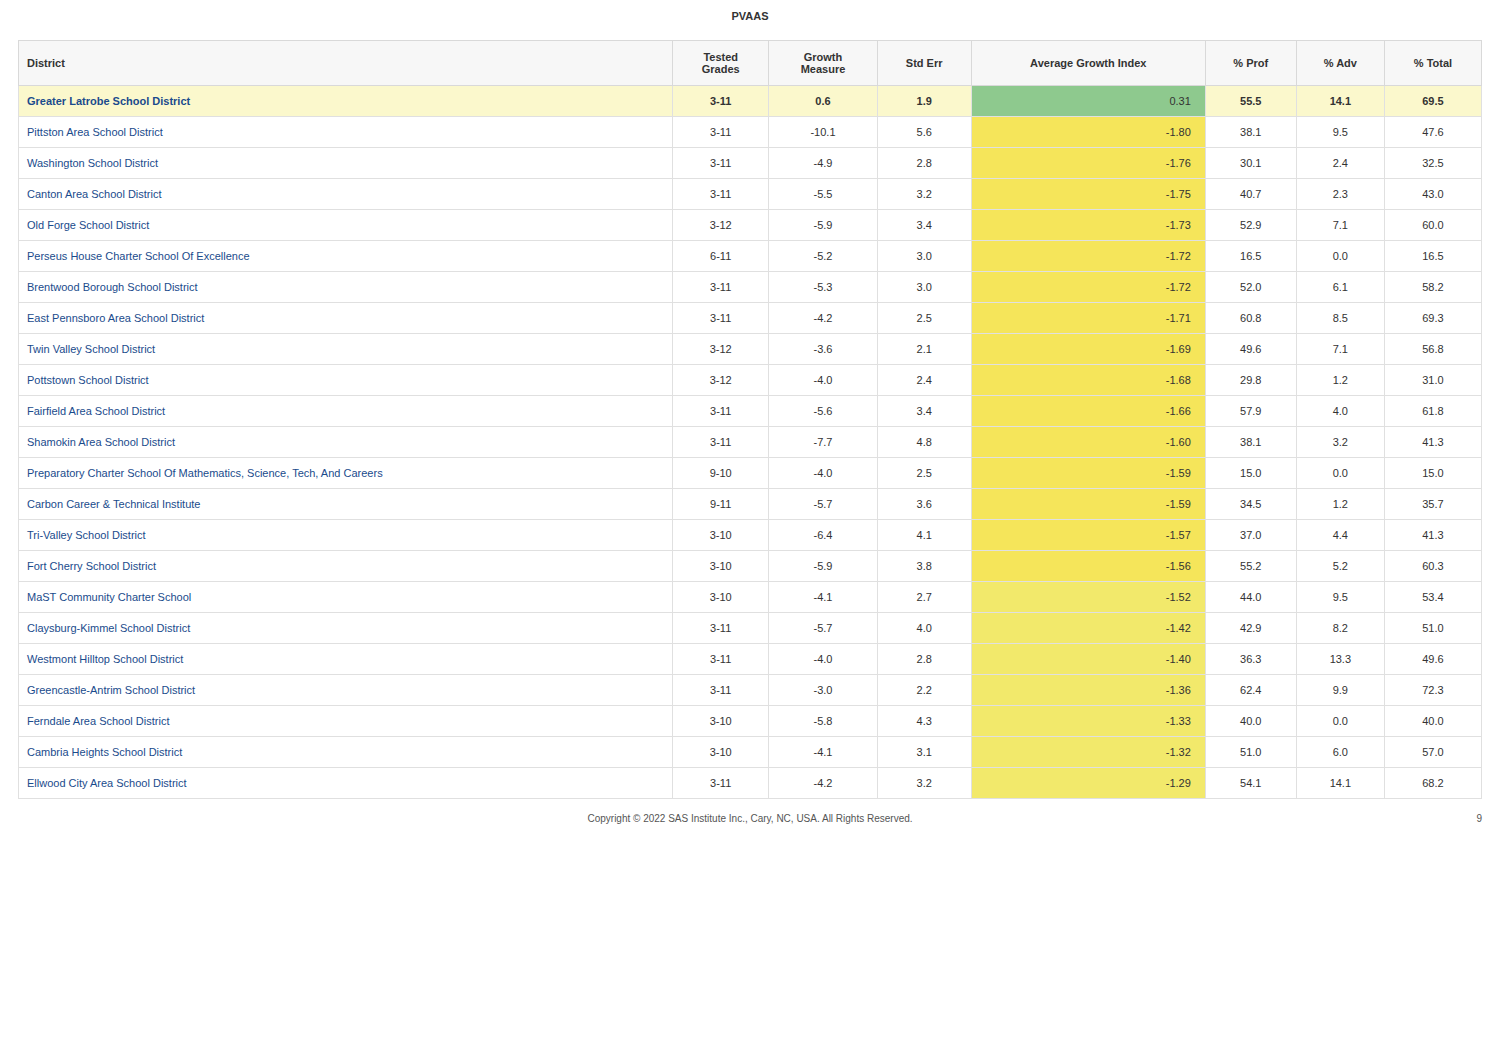PVAAS
| District | Tested Grades | Growth Measure | Std Err | Average Growth Index | % Prof | % Adv | % Total |
| --- | --- | --- | --- | --- | --- | --- | --- |
| Greater Latrobe School District | 3-11 | 0.6 | 1.9 | 0.31 | 55.5 | 14.1 | 69.5 |
| Pittston Area School District | 3-11 | -10.1 | 5.6 | -1.80 | 38.1 | 9.5 | 47.6 |
| Washington School District | 3-11 | -4.9 | 2.8 | -1.76 | 30.1 | 2.4 | 32.5 |
| Canton Area School District | 3-11 | -5.5 | 3.2 | -1.75 | 40.7 | 2.3 | 43.0 |
| Old Forge School District | 3-12 | -5.9 | 3.4 | -1.73 | 52.9 | 7.1 | 60.0 |
| Perseus House Charter School Of Excellence | 6-11 | -5.2 | 3.0 | -1.72 | 16.5 | 0.0 | 16.5 |
| Brentwood Borough School District | 3-11 | -5.3 | 3.0 | -1.72 | 52.0 | 6.1 | 58.2 |
| East Pennsboro Area School District | 3-11 | -4.2 | 2.5 | -1.71 | 60.8 | 8.5 | 69.3 |
| Twin Valley School District | 3-12 | -3.6 | 2.1 | -1.69 | 49.6 | 7.1 | 56.8 |
| Pottstown School District | 3-12 | -4.0 | 2.4 | -1.68 | 29.8 | 1.2 | 31.0 |
| Fairfield Area School District | 3-11 | -5.6 | 3.4 | -1.66 | 57.9 | 4.0 | 61.8 |
| Shamokin Area School District | 3-11 | -7.7 | 4.8 | -1.60 | 38.1 | 3.2 | 41.3 |
| Preparatory Charter School Of Mathematics, Science, Tech, And Careers | 9-10 | -4.0 | 2.5 | -1.59 | 15.0 | 0.0 | 15.0 |
| Carbon Career & Technical Institute | 9-11 | -5.7 | 3.6 | -1.59 | 34.5 | 1.2 | 35.7 |
| Tri-Valley School District | 3-10 | -6.4 | 4.1 | -1.57 | 37.0 | 4.4 | 41.3 |
| Fort Cherry School District | 3-10 | -5.9 | 3.8 | -1.56 | 55.2 | 5.2 | 60.3 |
| MaST Community Charter School | 3-10 | -4.1 | 2.7 | -1.52 | 44.0 | 9.5 | 53.4 |
| Claysburg-Kimmel School District | 3-11 | -5.7 | 4.0 | -1.42 | 42.9 | 8.2 | 51.0 |
| Westmont Hilltop School District | 3-11 | -4.0 | 2.8 | -1.40 | 36.3 | 13.3 | 49.6 |
| Greencastle-Antrim School District | 3-11 | -3.0 | 2.2 | -1.36 | 62.4 | 9.9 | 72.3 |
| Ferndale Area School District | 3-10 | -5.8 | 4.3 | -1.33 | 40.0 | 0.0 | 40.0 |
| Cambria Heights School District | 3-10 | -4.1 | 3.1 | -1.32 | 51.0 | 6.0 | 57.0 |
| Ellwood City Area School District | 3-11 | -4.2 | 3.2 | -1.29 | 54.1 | 14.1 | 68.2 |
Copyright © 2022 SAS Institute Inc., Cary, NC, USA. All Rights Reserved. 9